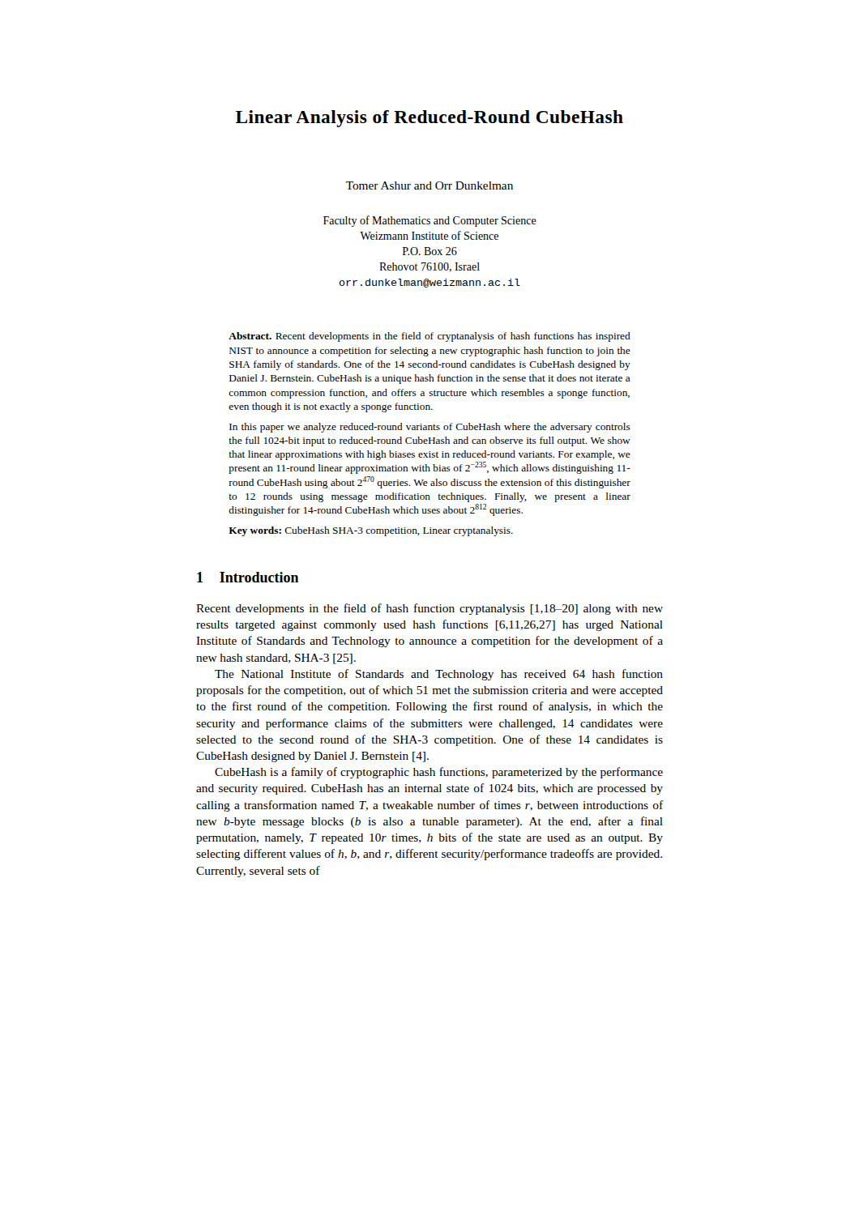Linear Analysis of Reduced-Round CubeHash
Tomer Ashur and Orr Dunkelman
Faculty of Mathematics and Computer Science
Weizmann Institute of Science
P.O. Box 26
Rehovot 76100, Israel
orr.dunkelman@weizmann.ac.il
Abstract. Recent developments in the field of cryptanalysis of hash functions has inspired NIST to announce a competition for selecting a new cryptographic hash function to join the SHA family of standards. One of the 14 second-round candidates is CubeHash designed by Daniel J. Bernstein. CubeHash is a unique hash function in the sense that it does not iterate a common compression function, and offers a structure which resembles a sponge function, even though it is not exactly a sponge function.
In this paper we analyze reduced-round variants of CubeHash where the adversary controls the full 1024-bit input to reduced-round CubeHash and can observe its full output. We show that linear approximations with high biases exist in reduced-round variants. For example, we present an 11-round linear approximation with bias of 2−235, which allows distinguishing 11-round CubeHash using about 2470 queries. We also discuss the extension of this distinguisher to 12 rounds using message modification techniques. Finally, we present a linear distinguisher for 14-round CubeHash which uses about 2812 queries.
Key words: CubeHash SHA-3 competition, Linear cryptanalysis.
1 Introduction
Recent developments in the field of hash function cryptanalysis [1,18–20] along with new results targeted against commonly used hash functions [6,11,26,27] has urged National Institute of Standards and Technology to announce a competition for the development of a new hash standard, SHA-3 [25].
The National Institute of Standards and Technology has received 64 hash function proposals for the competition, out of which 51 met the submission criteria and were accepted to the first round of the competition. Following the first round of analysis, in which the security and performance claims of the submitters were challenged, 14 candidates were selected to the second round of the SHA-3 competition. One of these 14 candidates is CubeHash designed by Daniel J. Bernstein [4].
CubeHash is a family of cryptographic hash functions, parameterized by the performance and security required. CubeHash has an internal state of 1024 bits, which are processed by calling a transformation named T, a tweakable number of times r, between introductions of new b-byte message blocks (b is also a tunable parameter). At the end, after a final permutation, namely, T repeated 10r times, h bits of the state are used as an output. By selecting different values of h, b, and r, different security/performance tradeoffs are provided. Currently, several sets of